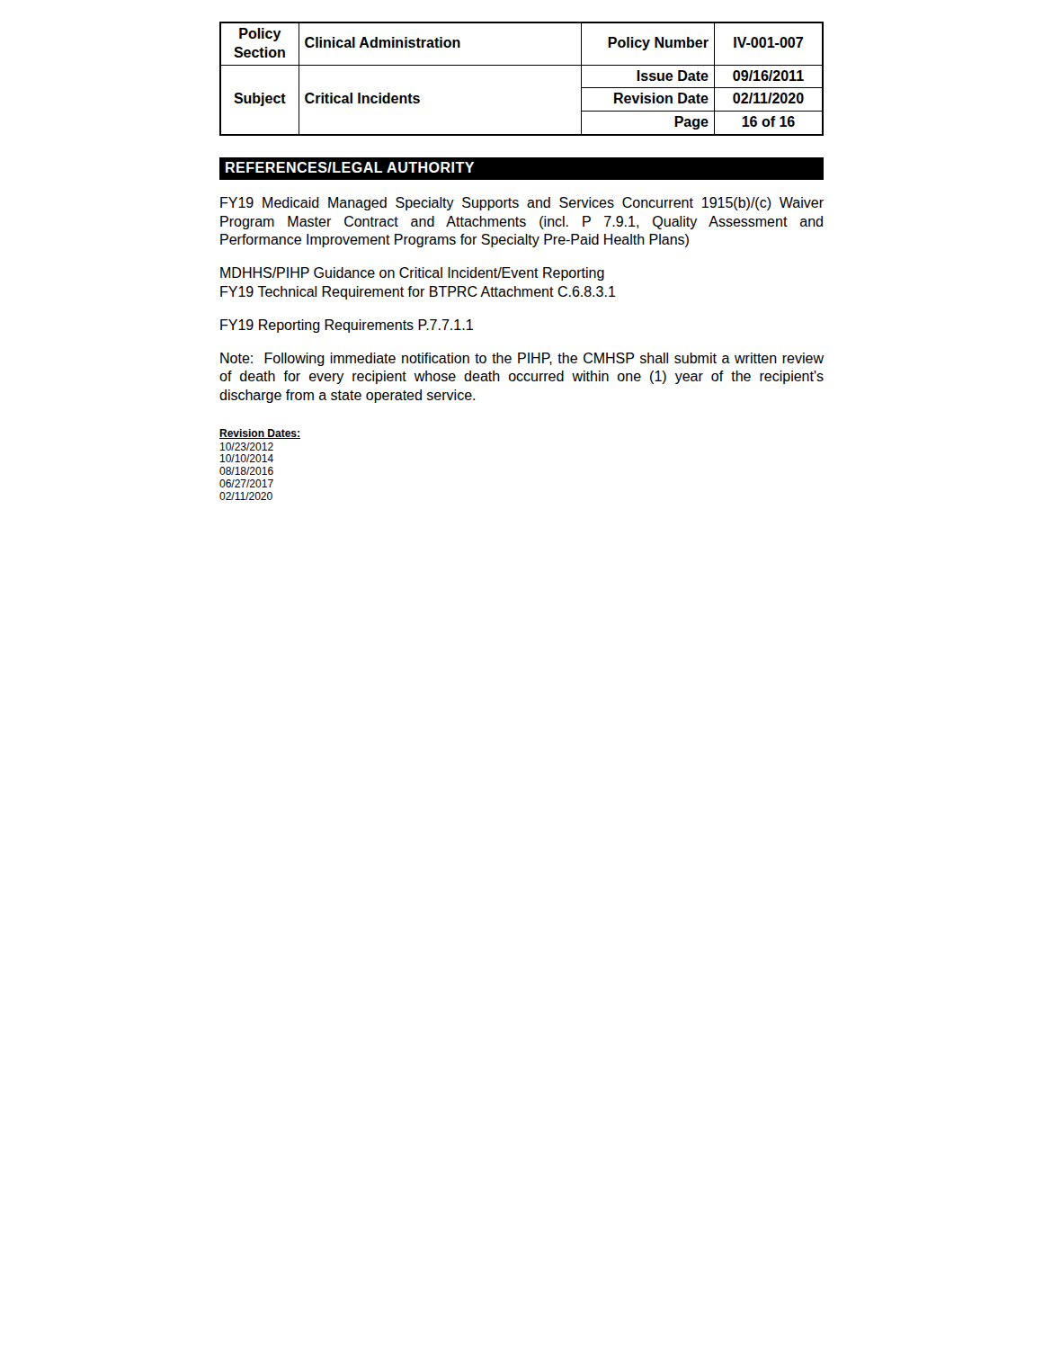| Policy Section | Clinical Administration | Policy Number | IV-001-007 |
| Subject | Critical Incidents | Issue Date | 09/16/2011 |
| Revision Date | 02/11/2020 |
| Page | 16 of 16 |
REFERENCES/LEGAL AUTHORITY
FY19 Medicaid Managed Specialty Supports and Services Concurrent 1915(b)/(c) Waiver Program Master Contract and Attachments (incl. P 7.9.1, Quality Assessment and Performance Improvement Programs for Specialty Pre-Paid Health Plans)
MDHHS/PIHP Guidance on Critical Incident/Event Reporting
FY19 Technical Requirement for BTPRC Attachment C.6.8.3.1
FY19 Reporting Requirements P.7.7.1.1
Note: Following immediate notification to the PIHP, the CMHSP shall submit a written review of death for every recipient whose death occurred within one (1) year of the recipient's discharge from a state operated service.
Revision Dates:
10/23/2012
10/10/2014
08/18/2016
06/27/2017
02/11/2020